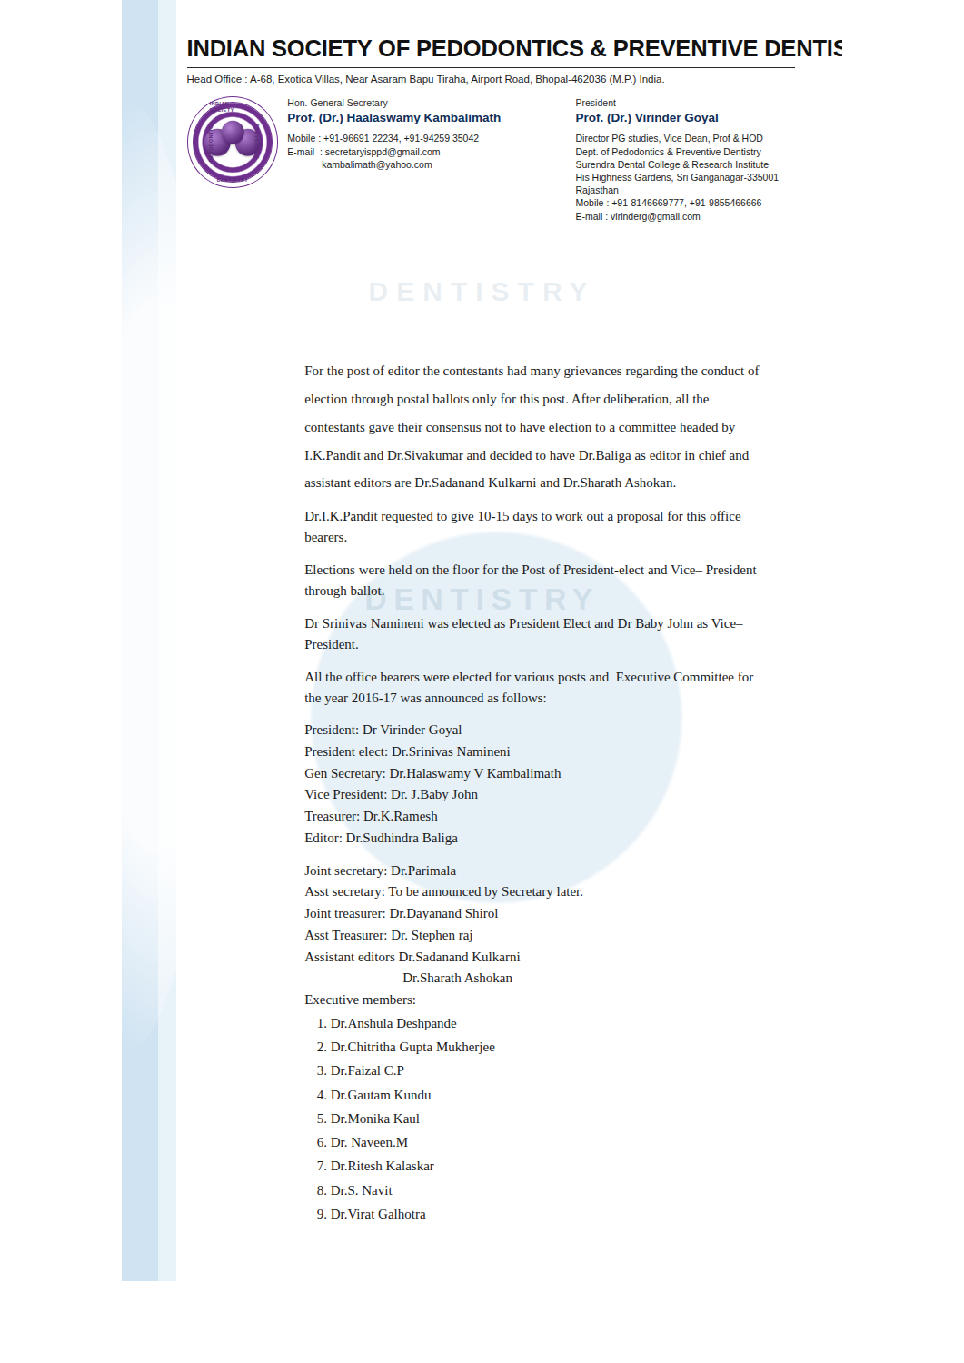DENTISTRY
DENTISTRY
INDIAN SOCIETY OF PEDODONTICS & PREVENTIVE DENTISTRY
Head Office : A-68, Exotica Villas, Near Asaram Bapu Tiraha, Airport Road, Bhopal-462036 (M.P.) India.
INDIAN SOCIETY DENTISTRY PEDODONTICS PREVENTIVE
Hon. General Secretary
Prof. (Dr.) Haalaswamy Kambalimath
Mobile : +91-96691 22234, +91-94259 35042
E-mail : secretaryisppd@gmail.com
kambalimath@yahoo.com
President
Prof. (Dr.) Virinder Goyal
Director PG studies, Vice Dean, Prof & HOD
Dept. of Pedodontics & Preventive Dentistry
Surendra Dental College & Research Institute
His Highness Gardens, Sri Ganganagar-335001 Rajasthan
Mobile : +91-8146669777, +91-9855466666
E-mail : virinderg@gmail.com
For the post of editor the contestants had many grievances regarding the conduct of election through postal ballots only for this post. After deliberation, all the contestants gave their consensus not to have election to a committee headed by I.K.Pandit and Dr.Sivakumar and decided to have Dr.Baliga as editor in chief and assistant editors are Dr.Sadanand Kulkarni and Dr.Sharath Ashokan.
Dr.I.K.Pandit requested to give 10-15 days to work out a proposal for this office bearers.
Elections were held on the floor for the Post of President-elect and Vice– President through ballot.
Dr Srinivas Namineni was elected as President Elect and Dr Baby John as Vice– President.
All the office bearers were elected for various posts and Executive Committee for the year 2016-17 was announced as follows:
President: Dr Virinder Goyal
President elect: Dr.Srinivas Namineni
Gen Secretary: Dr.Halaswamy V Kambalimath
Vice President: Dr. J.Baby John
Treasurer: Dr.K.Ramesh
Editor: Dr.Sudhindra Baliga
Joint secretary: Dr.Parimala
Asst secretary: To be announced by Secretary later.
Joint treasurer: Dr.Dayanand Shirol
Asst Treasurer: Dr. Stephen raj
Assistant editors Dr.Sadanand Kulkarni
Dr.Sharath Ashokan
Executive members:
Dr.Anshula Deshpande
Dr.Chitritha Gupta Mukherjee
Dr.Faizal C.P
Dr.Gautam Kundu
Dr.Monika Kaul
Dr. Naveen.M
Dr.Ritesh Kalaskar
Dr.S. Navit
Dr.Virat Galhotra